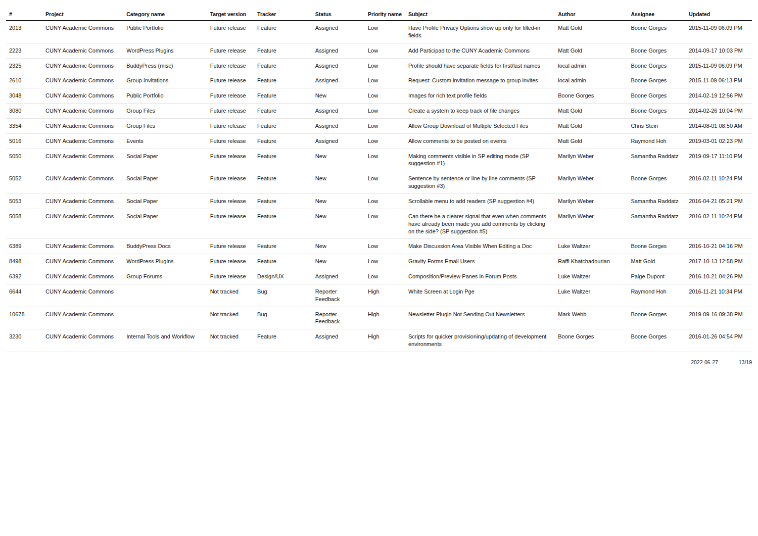| # | Project | Category name | Target version | Tracker | Status | Priority name | Subject | Author | Assignee | Updated |
| --- | --- | --- | --- | --- | --- | --- | --- | --- | --- | --- |
| 2013 | CUNY Academic Commons | Public Portfolio | Future release | Feature | Assigned | Low | Have Profile Privacy Options show up only for filled-in fields | Matt Gold | Boone Gorges | 2015-11-09 06:09 PM |
| 2223 | CUNY Academic Commons | WordPress Plugins | Future release | Feature | Assigned | Low | Add Participad to the CUNY Academic Commons | Matt Gold | Boone Gorges | 2014-09-17 10:03 PM |
| 2325 | CUNY Academic Commons | BuddyPress (misc) | Future release | Feature | Assigned | Low | Profile should have separate fields for first/last names | local admin | Boone Gorges | 2015-11-09 06:09 PM |
| 2610 | CUNY Academic Commons | Group Invitations | Future release | Feature | Assigned | Low | Request: Custom invitation message to group invites | local admin | Boone Gorges | 2015-11-09 06:13 PM |
| 3048 | CUNY Academic Commons | Public Portfolio | Future release | Feature | New | Low | Images for rich text profile fields | Boone Gorges | Boone Gorges | 2014-02-19 12:56 PM |
| 3080 | CUNY Academic Commons | Group Files | Future release | Feature | Assigned | Low | Create a system to keep track of file changes | Matt Gold | Boone Gorges | 2014-02-26 10:04 PM |
| 3354 | CUNY Academic Commons | Group Files | Future release | Feature | Assigned | Low | Allow Group Download of Multiple Selected Files | Matt Gold | Chris Stein | 2014-08-01 08:50 AM |
| 5016 | CUNY Academic Commons | Events | Future release | Feature | Assigned | Low | Allow comments to be posted on events | Matt Gold | Raymond Hoh | 2019-03-01 02:23 PM |
| 5050 | CUNY Academic Commons | Social Paper | Future release | Feature | New | Low | Making comments visible in SP editing mode (SP suggestion #1) | Marilyn Weber | Samantha Raddatz | 2019-09-17 11:10 PM |
| 5052 | CUNY Academic Commons | Social Paper | Future release | Feature | New | Low | Sentence by sentence or line by line comments (SP suggestion #3) | Marilyn Weber | Boone Gorges | 2016-02-11 10:24 PM |
| 5053 | CUNY Academic Commons | Social Paper | Future release | Feature | New | Low | Scrollable menu to add readers (SP suggestion #4) | Marilyn Weber | Samantha Raddatz | 2016-04-21 05:21 PM |
| 5058 | CUNY Academic Commons | Social Paper | Future release | Feature | New | Low | Can there be a clearer signal that even when comments have already been made you add comments by clicking on the side? (SP suggestion #5) | Marilyn Weber | Samantha Raddatz | 2016-02-11 10:24 PM |
| 6389 | CUNY Academic Commons | BuddyPress Docs | Future release | Feature | New | Low | Make Discussion Area Visible When Editing a Doc | Luke Waltzer | Boone Gorges | 2016-10-21 04:16 PM |
| 8498 | CUNY Academic Commons | WordPress Plugins | Future release | Feature | New | Low | Gravity Forms Email Users | Raffi Khatchadourian | Matt Gold | 2017-10-13 12:58 PM |
| 6392 | CUNY Academic Commons | Group Forums | Future release | Design/UX | Assigned | Low | Composition/Preview Panes in Forum Posts | Luke Waltzer | Paige Dupont | 2016-10-21 04:26 PM |
| 6644 | CUNY Academic Commons | | Not tracked | Bug | Reporter Feedback | High | White Screen at Login Pge | Luke Waltzer | Raymond Hoh | 2016-11-21 10:34 PM |
| 10678 | CUNY Academic Commons | | Not tracked | Bug | Reporter Feedback | High | Newsletter Plugin Not Sending Out Newsletters | Mark Webb | Boone Gorges | 2019-09-16 09:38 PM |
| 3230 | CUNY Academic Commons | Internal Tools and Workflow | Not tracked | Feature | Assigned | High | Scripts for quicker provisioning/updating of development environments | Boone Gorges | Boone Gorges | 2016-01-26 04:54 PM |
2022-06-27 13/19